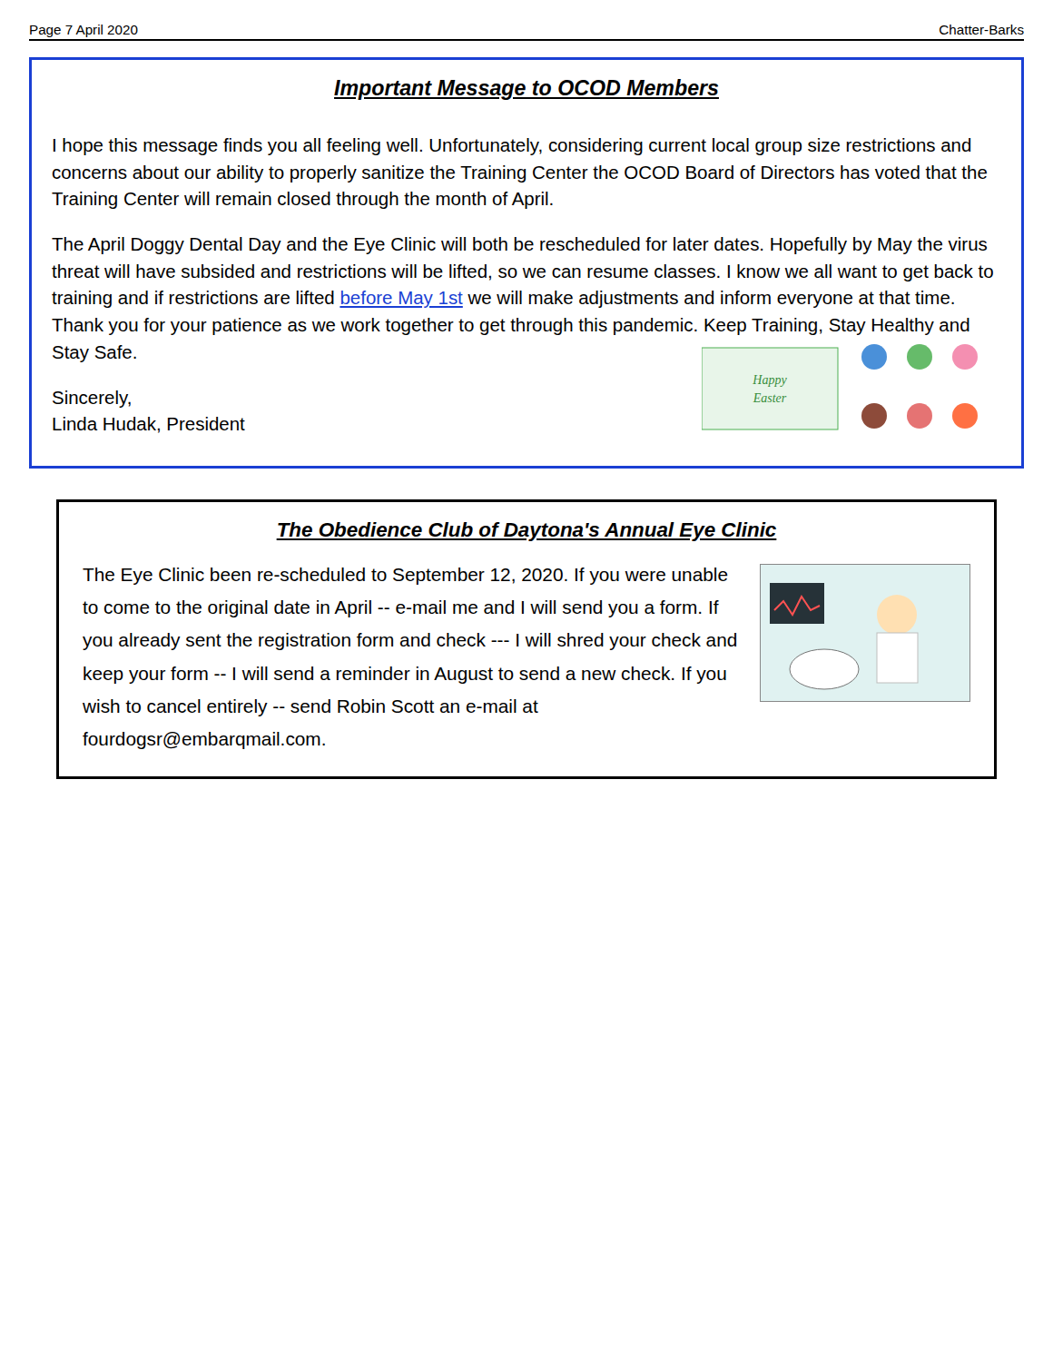Page 7 April 2020
Chatter-Barks
Important Message to OCOD Members
I hope this message finds you all feeling well. Unfortunately, considering current local group size restrictions and concerns about our ability to properly sanitize the Training Center the OCOD Board of Directors has voted that the Training Center will remain closed through the month of April.
The April Doggy Dental Day and the Eye Clinic will both be rescheduled for later dates. Hopefully by May the virus threat will have subsided and restrictions will be lifted, so we can resume classes. I know we all want to get back to training and if restrictions are lifted before May 1st we will make adjustments and inform everyone at that time. Thank you for your patience as we work together to get through this pandemic. Keep Training, Stay Healthy and Stay Safe.
Sincerely,
Linda Hudak, President
The Obedience Club of Daytona's Annual Eye Clinic
The Eye Clinic been re-scheduled to September 12, 2020. If you were unable to come to the original date in April -- e-mail me and I will send you a form. If you already sent the registration form and check --- I will shred your check and keep your form -- I will send a reminder in August to send a new check. If you wish to cancel entirely -- send Robin Scott an e-mail at fourdogsr@embarqmail.com.